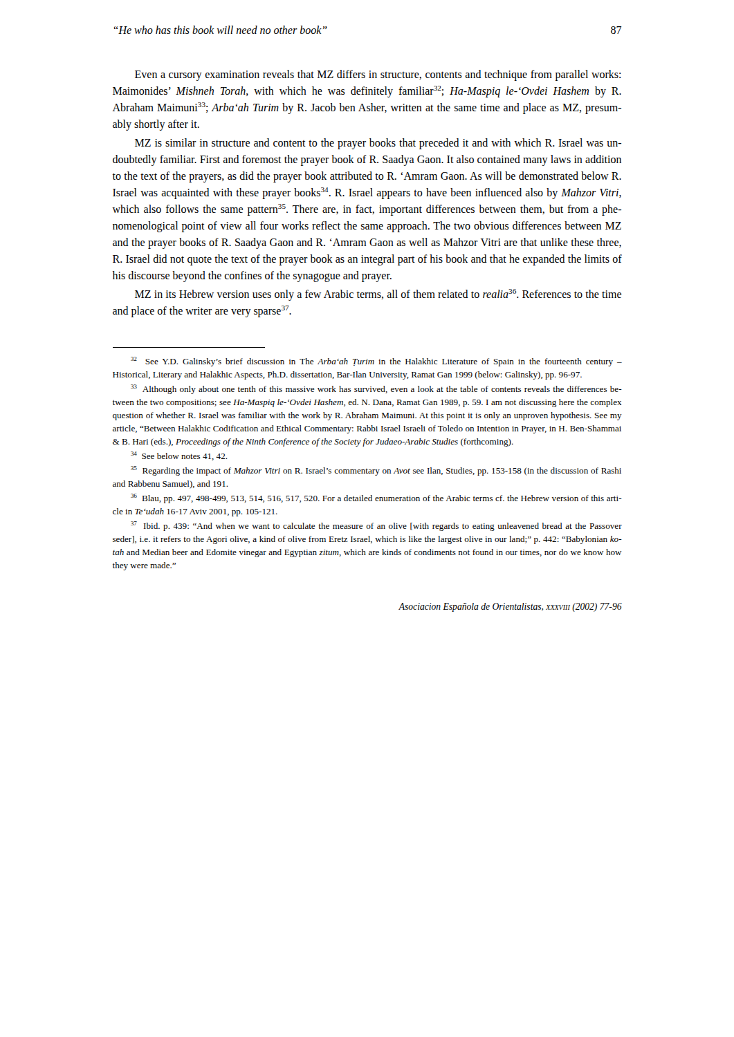“He who has this book will need no other book” 87
Even a cursory examination reveals that MZ differs in structure, contents and technique from parallel works: Maimonides’ Mishneh Torah, with which he was definitely familiar32; Ha-Maspiq le-‘Ovdei Hashem by R. Abraham Maimuni33; Arba‘ah Turim by R. Jacob ben Asher, written at the same time and place as MZ, presumably shortly after it.
MZ is similar in structure and content to the prayer books that preceded it and with which R. Israel was undoubtedly familiar. First and foremost the prayer book of R. Saadya Gaon. It also contained many laws in addition to the text of the prayers, as did the prayer book attributed to R. ‘Amram Gaon. As will be demonstrated below R. Israel was acquainted with these prayer books34. R. Israel appears to have been influenced also by Mahzor Vitri, which also follows the same pattern35. There are, in fact, important differences between them, but from a phenomenological point of view all four works reflect the same approach. The two obvious differences between MZ and the prayer books of R. Saadya Gaon and R. ‘Amram Gaon as well as Mahzor Vitri are that unlike these three, R. Israel did not quote the text of the prayer book as an integral part of his book and that he expanded the limits of his discourse beyond the confines of the synagogue and prayer.
MZ in its Hebrew version uses only a few Arabic terms, all of them related to realia36. References to the time and place of the writer are very sparse37.
32 See Y.D. Galinsky’s brief discussion in The Arba‘ah Ṭurim in the Halakhic Literature of Spain in the fourteenth century – Historical, Literary and Halakhic Aspects, Ph.D. dissertation, Bar-Ilan University, Ramat Gan 1999 (below: Galinsky), pp. 96-97.
33 Although only about one tenth of this massive work has survived, even a look at the table of contents reveals the differences between the two compositions; see Ha-Maspiq le-‘Ovdei Hashem, ed. N. Dana, Ramat Gan 1989, p. 59. I am not discussing here the complex question of whether R. Israel was familiar with the work by R. Abraham Maimuni. At this point it is only an unproven hypothesis. See my article, “Between Halakhic Codification and Ethical Commentary: Rabbi Israel Israeli of Toledo on Intention in Prayer, in H. Ben-Shammai & B. Hari (eds.), Proceedings of the Ninth Conference of the Society for Judaeo-Arabic Studies (forthcoming).
34 See below notes 41, 42.
35 Regarding the impact of Mahzor Vitri on R. Israel’s commentary on Avot see Ilan, Studies, pp. 153-158 (in the discussion of Rashi and Rabbenu Samuel), and 191.
36 Blau, pp. 497, 498-499, 513, 514, 516, 517, 520. For a detailed enumeration of the Arabic terms cf. the Hebrew version of this article in Te‘udah 16-17 Aviv 2001, pp. 105-121.
37 Ibid. p. 439: “And when we want to calculate the measure of an olive [with regards to eating unleavened bread at the Passover seder], i.e. it refers to the Agori olive, a kind of olive from Eretz Israel, which is like the largest olive in our land;” p. 442: “Babylonian kotah and Median beer and Edomite vinegar and Egyptian zitum, which are kinds of condiments not found in our times, nor do we know how they were made.”
Asociacion Española de Orientalistas, xxxviii (2002) 77-96